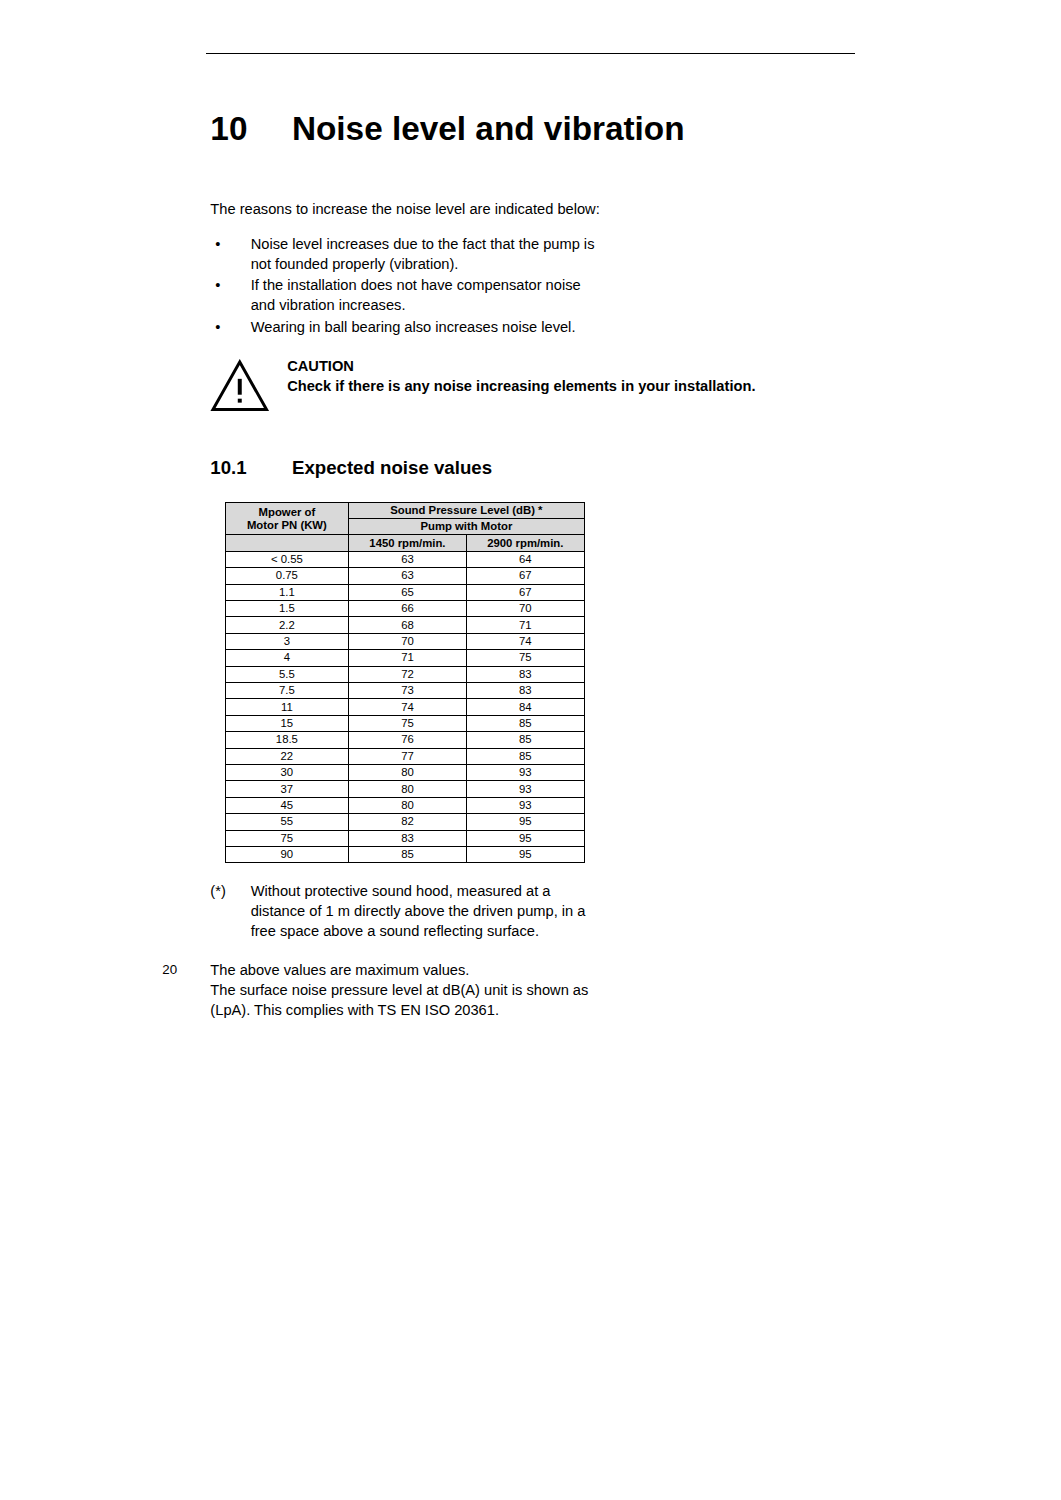10 Noise level and vibration
The reasons to increase the noise level are indicated below:
Noise level increases due to the fact that the pump is not founded properly (vibration).
If the installation does not have compensator noise and vibration increases.
Wearing in ball bearing also increases noise level.
CAUTION Check if there is any noise increasing elements in your installation.
10.1 Expected noise values
| Mpower of Motor PN (KW) | Sound Pressure Level (dB) * |
| --- | --- |
| Pump with Motor |
| | 1450 rpm/min. | 2900 rpm/min. |
| < 0.55 | 63 | 64 |
| 0.75 | 63 | 67 |
| 1.1 | 65 | 67 |
| 1.5 | 66 | 70 |
| 2.2 | 68 | 71 |
| 3 | 70 | 74 |
| 4 | 71 | 75 |
| 5.5 | 72 | 83 |
| 7.5 | 73 | 83 |
| 11 | 74 | 84 |
| 15 | 75 | 85 |
| 18.5 | 76 | 85 |
| 22 | 77 | 85 |
| 30 | 80 | 93 |
| 37 | 80 | 93 |
| 45 | 80 | 93 |
| 55 | 82 | 95 |
| 75 | 83 | 95 |
| 90 | 85 | 95 |
(*) Without protective sound hood, measured at a distance of 1 m directly above the driven pump, in a free space above a sound reflecting surface.
20
The above values are maximum values.
The surface noise pressure level at dB(A) unit is shown as (LpA). This complies with TS EN ISO 20361.